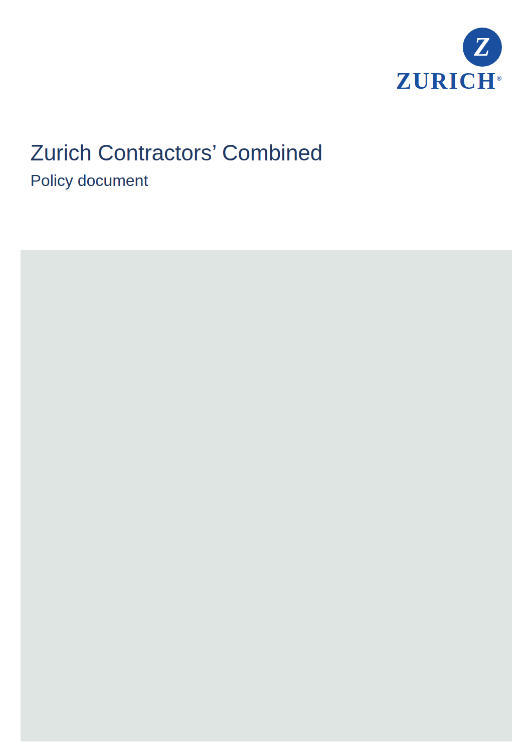Z
ZURICH®
Zurich Contractors’ Combined
Policy document